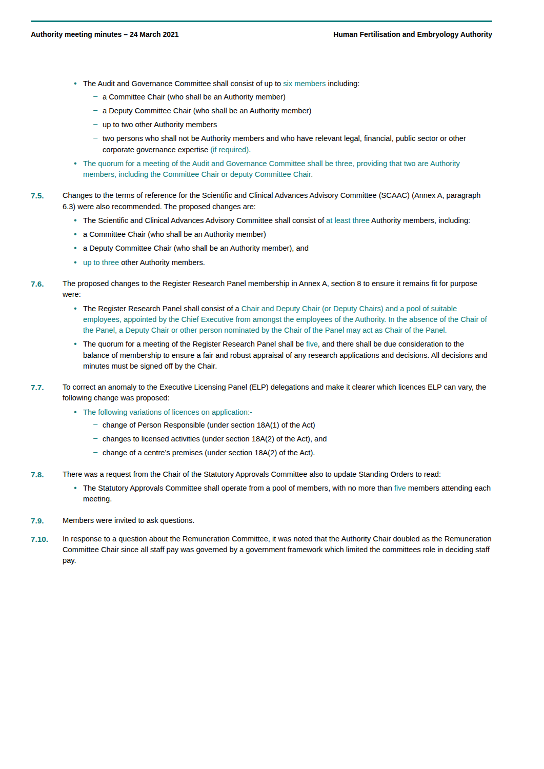Authority meeting minutes – 24 March 2021
Human Fertilisation and Embryology Authority
The Audit and Governance Committee shall consist of up to six members including:
a Committee Chair (who shall be an Authority member)
a Deputy Committee Chair (who shall be an Authority member)
up to two other Authority members
two persons who shall not be Authority members and who have relevant legal, financial, public sector or other corporate governance expertise (if required).
The quorum for a meeting of the Audit and Governance Committee shall be three, providing that two are Authority members, including the Committee Chair or deputy Committee Chair.
7.5.
Changes to the terms of reference for the Scientific and Clinical Advances Advisory Committee (SCAAC) (Annex A, paragraph 6.3) were also recommended. The proposed changes are:
The Scientific and Clinical Advances Advisory Committee shall consist of at least three Authority members, including:
a Committee Chair (who shall be an Authority member)
a Deputy Committee Chair (who shall be an Authority member), and
up to three other Authority members.
7.6.
The proposed changes to the Register Research Panel membership in Annex A, section 8 to ensure it remains fit for purpose were:
The Register Research Panel shall consist of a Chair and Deputy Chair (or Deputy Chairs) and a pool of suitable employees, appointed by the Chief Executive from amongst the employees of the Authority. In the absence of the Chair of the Panel, a Deputy Chair or other person nominated by the Chair of the Panel may act as Chair of the Panel.
The quorum for a meeting of the Register Research Panel shall be five, and there shall be due consideration to the balance of membership to ensure a fair and robust appraisal of any research applications and decisions. All decisions and minutes must be signed off by the Chair.
7.7.
To correct an anomaly to the Executive Licensing Panel (ELP) delegations and make it clearer which licences ELP can vary, the following change was proposed:
The following variations of licences on application:-
change of Person Responsible (under section 18A(1) of the Act)
changes to licensed activities (under section 18A(2) of the Act), and
change of a centre’s premises (under section 18A(2) of the Act).
7.8.
There was a request from the Chair of the Statutory Approvals Committee also to update Standing Orders to read:
The Statutory Approvals Committee shall operate from a pool of members, with no more than five members attending each meeting.
7.9.
Members were invited to ask questions.
7.10.
In response to a question about the Remuneration Committee, it was noted that the Authority Chair doubled as the Remuneration Committee Chair since all staff pay was governed by a government framework which limited the committees role in deciding staff pay.